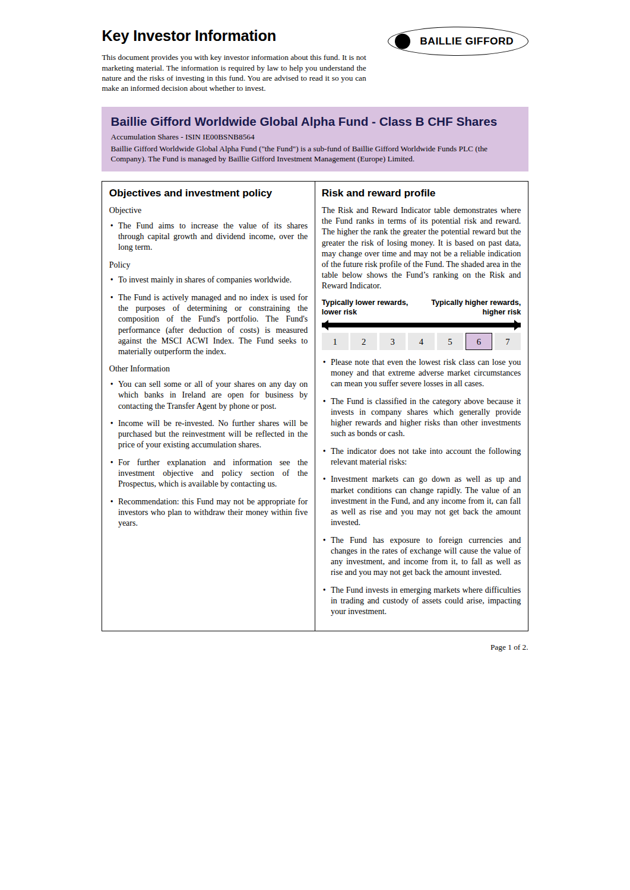Key Investor Information
This document provides you with key investor information about this fund. It is not marketing material. The information is required by law to help you understand the nature and the risks of investing in this fund. You are advised to read it so you can make an informed decision about whether to invest.
BAILLIE GIFFORD
Baillie Gifford Worldwide Global Alpha Fund - Class B CHF Shares
Accumulation Shares - ISIN IE00BSNB8564
Baillie Gifford Worldwide Global Alpha Fund ("the Fund") is a sub-fund of Baillie Gifford Worldwide Funds PLC (the Company). The Fund is managed by Baillie Gifford Investment Management (Europe) Limited.
Objectives and investment policy
Objective
The Fund aims to increase the value of its shares through capital growth and dividend income, over the long term.
Policy
To invest mainly in shares of companies worldwide.
The Fund is actively managed and no index is used for the purposes of determining or constraining the composition of the Fund's portfolio. The Fund's performance (after deduction of costs) is measured against the MSCI ACWI Index. The Fund seeks to materially outperform the index.
Other Information
You can sell some or all of your shares on any day on which banks in Ireland are open for business by contacting the Transfer Agent by phone or post.
Income will be re-invested. No further shares will be purchased but the reinvestment will be reflected in the price of your existing accumulation shares.
For further explanation and information see the investment objective and policy section of the Prospectus, which is available by contacting us.
Recommendation: this Fund may not be appropriate for investors who plan to withdraw their money within five years.
Risk and reward profile
The Risk and Reward Indicator table demonstrates where the Fund ranks in terms of its potential risk and reward. The higher the rank the greater the potential reward but the greater the risk of losing money. It is based on past data, may change over time and may not be a reliable indication of the future risk profile of the Fund. The shaded area in the table below shows the Fund’s ranking on the Risk and Reward Indicator.
Typically lower rewards,
lower risk
Typically higher rewards,
higher risk
1
2
3
4
5
6
7
Please note that even the lowest risk class can lose you money and that extreme adverse market circumstances can mean you suffer severe losses in all cases.
The Fund is classified in the category above because it invests in company shares which generally provide higher rewards and higher risks than other investments such as bonds or cash.
The indicator does not take into account the following relevant material risks:
Investment markets can go down as well as up and market conditions can change rapidly. The value of an investment in the Fund, and any income from it, can fall as well as rise and you may not get back the amount invested.
The Fund has exposure to foreign currencies and changes in the rates of exchange will cause the value of any investment, and income from it, to fall as well as rise and you may not get back the amount invested.
The Fund invests in emerging markets where difficulties in trading and custody of assets could arise, impacting your investment.
Page 1 of 2.